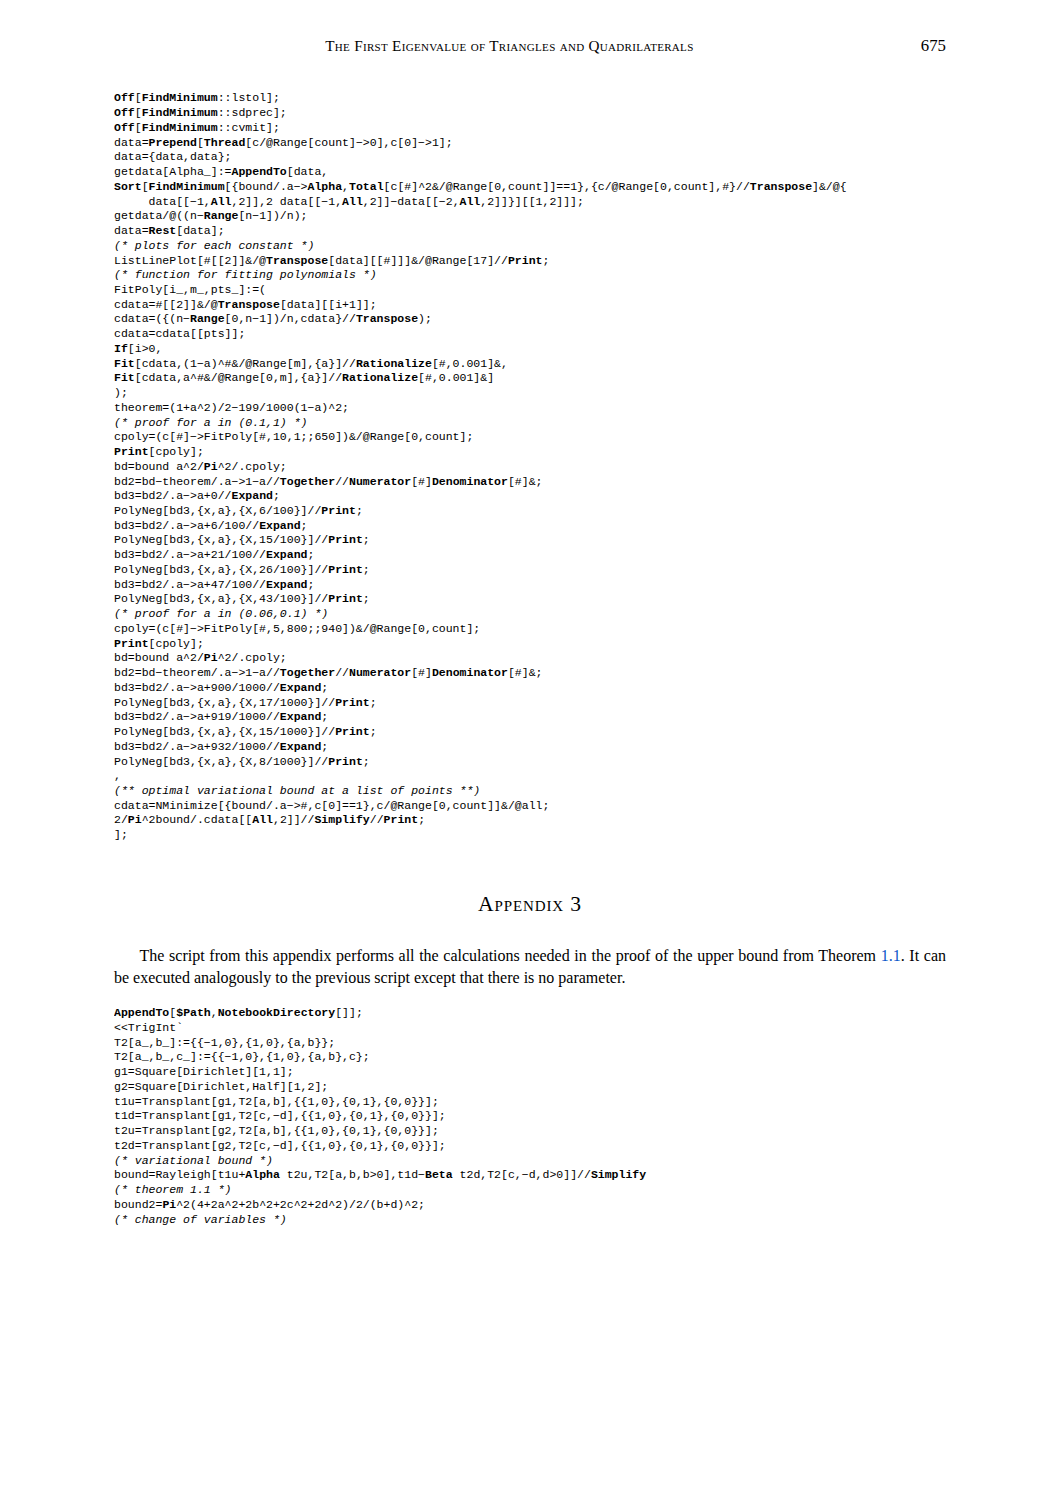The First Eigenvalue of Triangles and Quadrilaterals
675
Off[FindMinimum::lstol];
Off[FindMinimum::sdprec];
Off[FindMinimum::cvmit];
data=Prepend[Thread[c/@Range[count]−>0],c[0]−>1];
data={data,data};
getdata[Alpha_]:=AppendTo[data,
Sort[FindMinimum[{bound/.a−>Alpha,Total[c[#]^2&/@Range[0,count]]==1},{c/@Range[0,count],#}//Transpose]&/@{
     data[[−1,All,2]],2 data[[−1,All,2]]−data[[−2,All,2]]}][[1,2]]];
getdata/@((n−Range[n−1])/n);
data=Rest[data];
(* plots for each constant *)
ListLinePlot[#[[2]]&/@Transpose[data][[#]]]&/@Range[17]//Print;
(* function for fitting polynomials *)
FitPoly[i_,m_,pts_]:=(
cdata=#[[2]]&/@Transpose[data][[i+1]];
cdata=({(n−Range[0,n−1])/n,cdata}//Transpose);
cdata=cdata[[pts]];
If[i>0,
Fit[cdata,(1−a)^#&/@Range[m],{a}]//Rationalize[#,0.001]&,
Fit[cdata,a^#&/@Range[0,m],{a}]//Rationalize[#,0.001]&]
);
theorem=(1+a^2)/2−199/1000(1−a)^2;
(* proof for a in (0.1,1) *)
cpoly=(c[#]−>FitPoly[#,10,1;;650])&/@Range[0,count];
Print[cpoly];
bd=bound a^2/Pi^2/.cpoly;
bd2=bd−theorem/.a−>1−a//Together//Numerator[#]Denominator[#]&;
bd3=bd2/.a−>a+0//Expand;
PolyNeg[bd3,{x,a},{X,6/100}]//Print;
bd3=bd2/.a−>a+6/100//Expand;
PolyNeg[bd3,{x,a},{X,15/100}]//Print;
bd3=bd2/.a−>a+21/100//Expand;
PolyNeg[bd3,{x,a},{X,26/100}]//Print;
bd3=bd2/.a−>a+47/100//Expand;
PolyNeg[bd3,{x,a},{X,43/100}]//Print;
(* proof for a in (0.06,0.1) *)
cpoly=(c[#]−>FitPoly[#,5,800;;940])&/@Range[0,count];
Print[cpoly];
bd=bound a^2/Pi^2/.cpoly;
bd2=bd−theorem/.a−>1−a//Together//Numerator[#]Denominator[#]&;
bd3=bd2/.a−>a+900/1000//Expand;
PolyNeg[bd3,{x,a},{X,17/1000}]//Print;
bd3=bd2/.a−>a+919/1000//Expand;
PolyNeg[bd3,{x,a},{X,15/1000}]//Print;
bd3=bd2/.a−>a+932/1000//Expand;
PolyNeg[bd3,{x,a},{X,8/1000}]//Print;
,
(** optimal variational bound at a list of points **)
cdata=NMinimize[{bound/.a−>#,c[0]==1},c/@Range[0,count]]&/@all;
2/Pi^2bound/.cdata[[All,2]]//Simplify//Print;
];
Appendix 3
The script from this appendix performs all the calculations needed in the proof of the upper bound from Theorem 1.1. It can be executed analogously to the previous script except that there is no parameter.
AppendTo[$Path,NotebookDirectory[]];
<<TrigInt`
T2[a_,b_]:={{−1,0},{1,0},{a,b}};
T2[a_,b_,c_]:={{−1,0},{1,0},{a,b},c};
g1=Square[Dirichlet][1,1];
g2=Square[Dirichlet,Half][1,2];
t1u=Transplant[g1,T2[a,b],{{1,0},{0,1},{0,0}}];
t1d=Transplant[g1,T2[c,−d],{{1,0},{0,1},{0,0}}];
t2u=Transplant[g2,T2[a,b],{{1,0},{0,1},{0,0}}];
t2d=Transplant[g2,T2[c,−d],{{1,0},{0,1},{0,0}}];
(* variational bound *)
bound=Rayleigh[t1u+Alpha t2u,T2[a,b,b>0],t1d−Beta t2d,T2[c,−d,d>0]]//Simplify
(* theorem 1.1 *)
bound2=Pi^2(4+2a^2+2b^2+2c^2+2d^2)/2/(b+d)^2;
(* change of variables *)